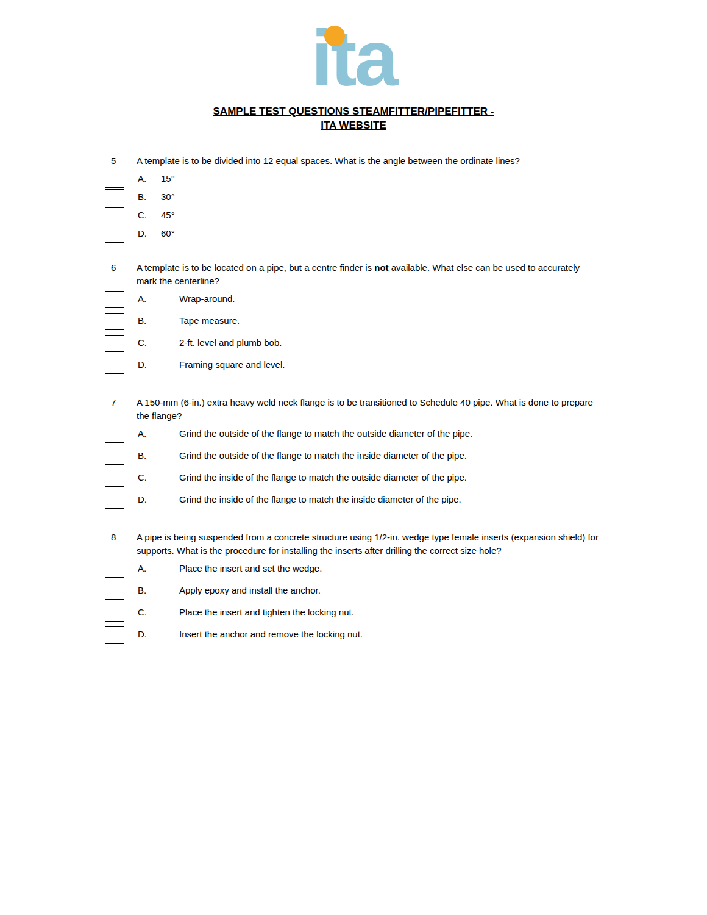ita
SAMPLE TEST QUESTIONS STEAMFITTER/PIPEFITTER -
ITA WEBSITE
5
A template is to be divided into 12 equal spaces. What is the angle between the ordinate lines?
A. 15°
B. 30°
C. 45°
D. 60°
6
A template is to be located on a pipe, but a centre finder is not available. What else can be used to accurately mark the centerline?
A. Wrap-around.
B. Tape measure.
C. 2-ft. level and plumb bob.
D. Framing square and level.
7
A 150-mm (6-in.) extra heavy weld neck flange is to be transitioned to Schedule 40 pipe. What is done to prepare the flange?
A. Grind the outside of the flange to match the outside diameter of the pipe.
B. Grind the outside of the flange to match the inside diameter of the pipe.
C. Grind the inside of the flange to match the outside diameter of the pipe.
D. Grind the inside of the flange to match the inside diameter of the pipe.
8
A pipe is being suspended from a concrete structure using 1/2-in. wedge type female inserts (expansion shield) for supports. What is the procedure for installing the inserts after drilling the correct size hole?
A. Place the insert and set the wedge.
B. Apply epoxy and install the anchor.
C. Place the insert and tighten the locking nut.
D. Insert the anchor and remove the locking nut.